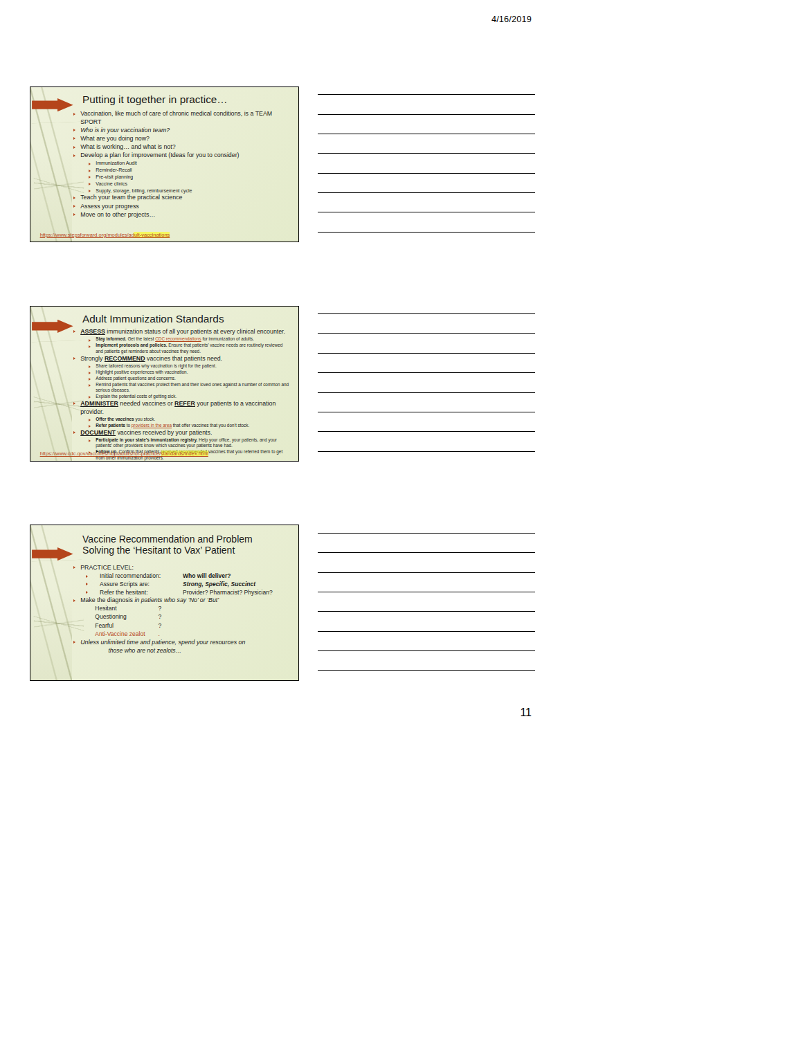4/16/2019
Putting it together in practice…
Vaccination, like much of care of chronic medical conditions, is a TEAM SPORT
Who is in your vaccination team?
What are you doing now?
What is working… and what is not?
Develop a plan for improvement (Ideas for you to consider)
Immunization Audit
Reminder-Recall
Pre-visit planning
Vaccine clinics
Supply, storage, billing, reimbursement cycle
Teach your team the practical science
Assess your progress
Move on to other projects…
https://www.stepsforward.org/modules/adult-vaccinations
Adult Immunization Standards
ASSESS immunization status of all your patients at every clinical encounter.
Stay informed. Get the latest CDC recommendations for immunization of adults.
Implement protocols and policies. Ensure that patients’ vaccine needs are routinely reviewed and patients get reminders about vaccines they need.
Strongly RECOMMEND vaccines that patients need.
Share tailored reasons why vaccination is right for the patient.
Highlight positive experiences with vaccination.
Address patient questions and concerns.
Remind patients that vaccines protect them and their loved ones against a number of common and serious diseases.
Explain the potential costs of getting sick.
ADMINISTER needed vaccines or REFER your patients to a vaccination provider.
Offer the vaccines you stock.
Refer patients to providers in the area that offer vaccines that you don’t stock.
DOCUMENT vaccines received by your patients.
Participate in your state’s immunization registry. Help your office, your patients, and your patients’ other providers know which vaccines your patients have had.
Follow up. Confirm that patients received recommended vaccines that you referred them to get from other immunization providers.
https://www.cdc.gov/vaccines/hcp/adults/for-practice/standards/index.html
Vaccine Recommendation and Problem
Solving the ‘Hesitant to Vax’ Patient
PRACTICE LEVEL:
Initial recommendation:
Who will deliver?
Assure Scripts are:
Strong, Specific, Succinct
Refer the hesitant:
Provider? Pharmacist? Physician?
Make the diagnosis in patients who say ‘No’ or ‘But’
Hesitant
?
Questioning
?
Fearful
?
Anti-Vaccine zealot
.
Unless unlimited time and patience, spend your resources on
those who are not zealots…
11